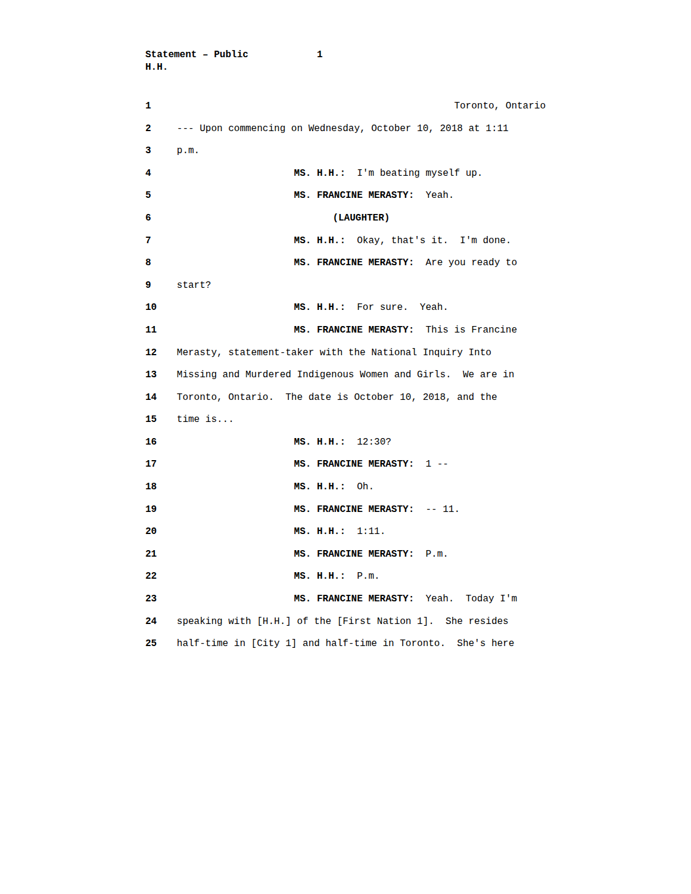Statement – Public 1 H.H.
| 1 | Toronto, Ontario |
| 2 | --- Upon commencing on Wednesday, October 10, 2018 at 1:11 |
| 3 | p.m. |
| 4 | MS. H.H.: I'm beating myself up. |
| 5 | MS. FRANCINE MERASTY: Yeah. |
| 6 | (LAUGHTER) |
| 7 | MS. H.H.: Okay, that's it. I'm done. |
| 8 | MS. FRANCINE MERASTY: Are you ready to |
| 9 | start? |
| 10 | MS. H.H.: For sure. Yeah. |
| 11 | MS. FRANCINE MERASTY: This is Francine |
| 12 | Merasty, statement-taker with the National Inquiry Into |
| 13 | Missing and Murdered Indigenous Women and Girls. We are in |
| 14 | Toronto, Ontario. The date is October 10, 2018, and the |
| 15 | time is... |
| 16 | MS. H.H.: 12:30? |
| 17 | MS. FRANCINE MERASTY: 1 -- |
| 18 | MS. H.H.: Oh. |
| 19 | MS. FRANCINE MERASTY: -- 11. |
| 20 | MS. H.H.: 1:11. |
| 21 | MS. FRANCINE MERASTY: P.m. |
| 22 | MS. H.H.: P.m. |
| 23 | MS. FRANCINE MERASTY: Yeah. Today I'm |
| 24 | speaking with [H.H.] of the [First Nation 1]. She resides |
| 25 | half-time in [City 1] and half-time in Toronto. She's here |